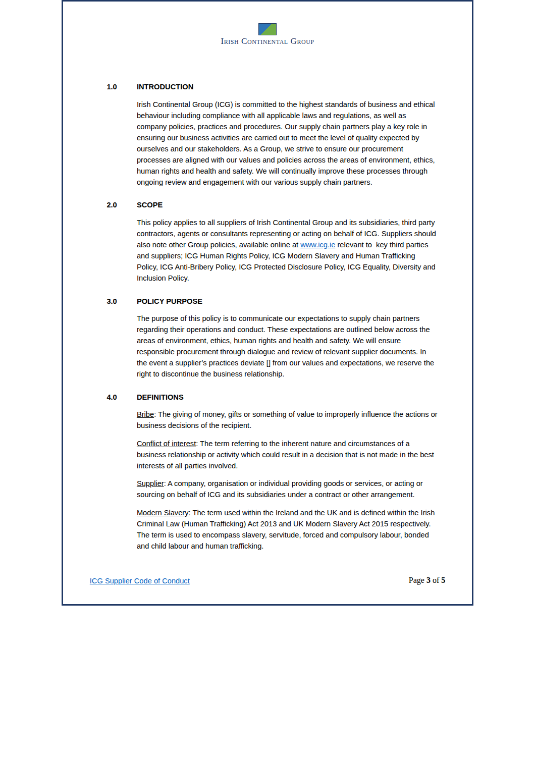Irish Continental Group
1.0 INTRODUCTION
Irish Continental Group (ICG) is committed to the highest standards of business and ethical behaviour including compliance with all applicable laws and regulations, as well as company policies, practices and procedures. Our supply chain partners play a key role in ensuring our business activities are carried out to meet the level of quality expected by ourselves and our stakeholders. As a Group, we strive to ensure our procurement processes are aligned with our values and policies across the areas of environment, ethics, human rights and health and safety. We will continually improve these processes through ongoing review and engagement with our various supply chain partners.
2.0 SCOPE
This policy applies to all suppliers of Irish Continental Group and its subsidiaries, third party contractors, agents or consultants representing or acting on behalf of ICG. Suppliers should also note other Group policies, available online at www.icg.ie relevant to key third parties and suppliers; ICG Human Rights Policy, ICG Modern Slavery and Human Trafficking Policy, ICG Anti-Bribery Policy, ICG Protected Disclosure Policy, ICG Equality, Diversity and Inclusion Policy.
3.0 POLICY PURPOSE
The purpose of this policy is to communicate our expectations to supply chain partners regarding their operations and conduct. These expectations are outlined below across the areas of environment, ethics, human rights and health and safety. We will ensure responsible procurement through dialogue and review of relevant supplier documents. In the event a supplier’s practices deviate [] from our values and expectations, we reserve the right to discontinue the business relationship.
4.0 DEFINITIONS
Bribe: The giving of money, gifts or something of value to improperly influence the actions or business decisions of the recipient.
Conflict of interest: The term referring to the inherent nature and circumstances of a business relationship or activity which could result in a decision that is not made in the best interests of all parties involved.
Supplier: A company, organisation or individual providing goods or services, or acting or sourcing on behalf of ICG and its subsidiaries under a contract or other arrangement.
Modern Slavery: The term used within the Ireland and the UK and is defined within the Irish Criminal Law (Human Trafficking) Act 2013 and UK Modern Slavery Act 2015 respectively. The term is used to encompass slavery, servitude, forced and compulsory labour, bonded and child labour and human trafficking.
ICG Supplier Code of Conduct
Page 3 of 5